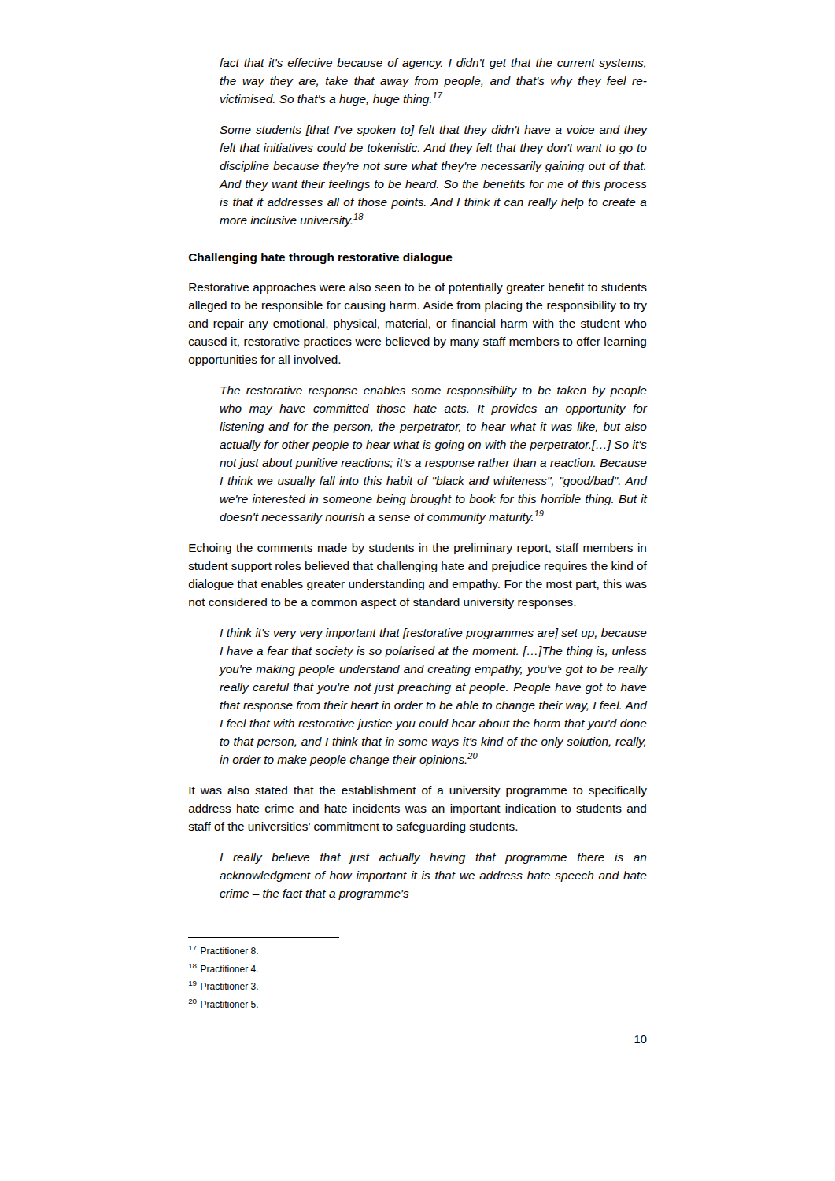fact that it's effective because of agency. I didn't get that the current systems, the way they are, take that away from people, and that's why they feel re-victimised. So that's a huge, huge thing.17
Some students [that I've spoken to] felt that they didn't have a voice and they felt that initiatives could be tokenistic. And they felt that they don't want to go to discipline because they're not sure what they're necessarily gaining out of that. And they want their feelings to be heard. So the benefits for me of this process is that it addresses all of those points. And I think it can really help to create a more inclusive university.18
Challenging hate through restorative dialogue
Restorative approaches were also seen to be of potentially greater benefit to students alleged to be responsible for causing harm. Aside from placing the responsibility to try and repair any emotional, physical, material, or financial harm with the student who caused it, restorative practices were believed by many staff members to offer learning opportunities for all involved.
The restorative response enables some responsibility to be taken by people who may have committed those hate acts. It provides an opportunity for listening and for the person, the perpetrator, to hear what it was like, but also actually for other people to hear what is going on with the perpetrator.[…] So it's not just about punitive reactions; it's a response rather than a reaction. Because I think we usually fall into this habit of "black and whiteness", "good/bad". And we're interested in someone being brought to book for this horrible thing. But it doesn't necessarily nourish a sense of community maturity.19
Echoing the comments made by students in the preliminary report, staff members in student support roles believed that challenging hate and prejudice requires the kind of dialogue that enables greater understanding and empathy. For the most part, this was not considered to be a common aspect of standard university responses.
I think it's very very important that [restorative programmes are] set up, because I have a fear that society is so polarised at the moment. […]The thing is, unless you're making people understand and creating empathy, you've got to be really really careful that you're not just preaching at people. People have got to have that response from their heart in order to be able to change their way, I feel. And I feel that with restorative justice you could hear about the harm that you'd done to that person, and I think that in some ways it's kind of the only solution, really, in order to make people change their opinions.20
It was also stated that the establishment of a university programme to specifically address hate crime and hate incidents was an important indication to students and staff of the universities' commitment to safeguarding students.
I really believe that just actually having that programme there is an acknowledgment of how important it is that we address hate speech and hate crime – the fact that a programme's
17 Practitioner 8.
18 Practitioner 4.
19 Practitioner 3.
20 Practitioner 5.
10